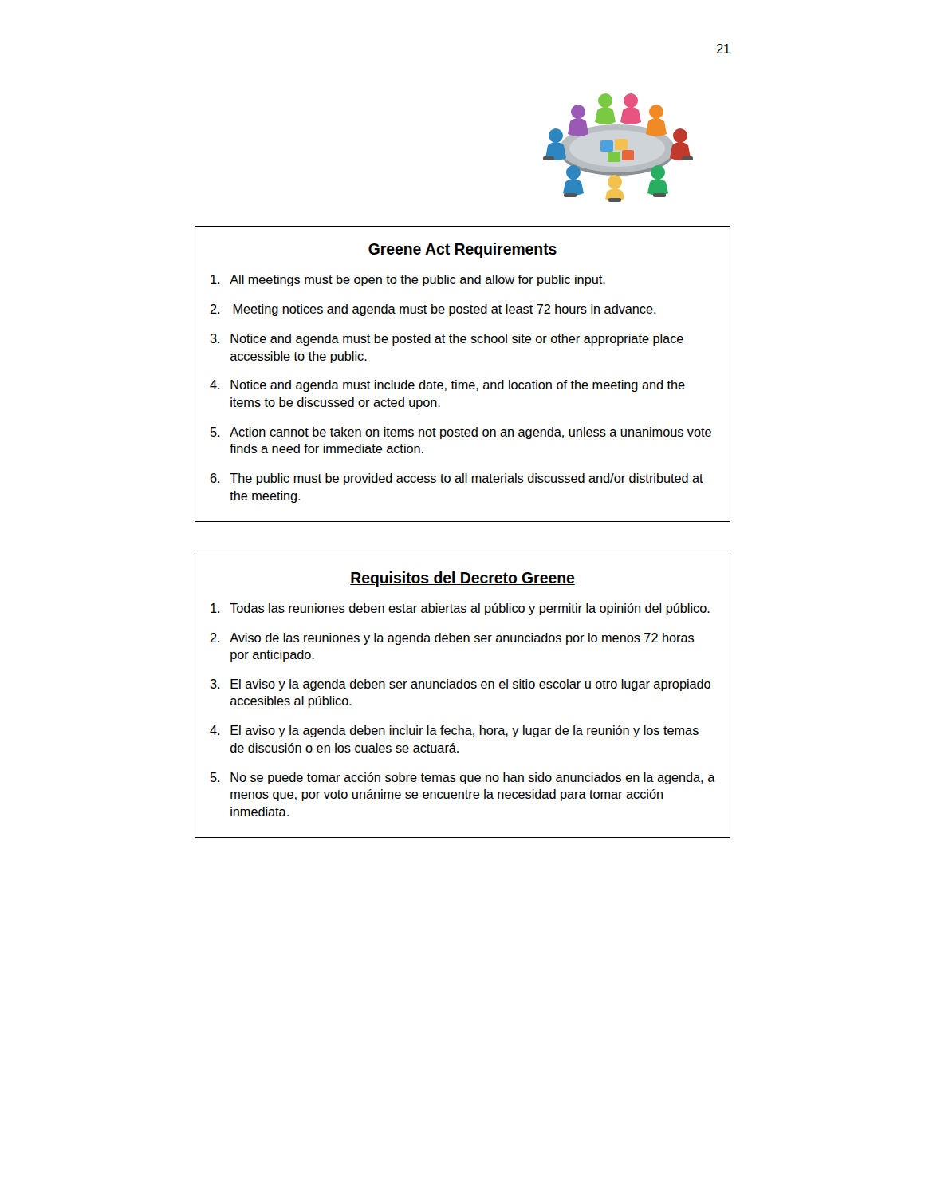21
Meeting table illustration
Greene Act Requirements
All meetings must be open to the public and allow for public input.
Meeting notices and agenda must be posted at least 72 hours in advance.
Notice and agenda must be posted at the school site or other appropriate place accessible to the public.
Notice and agenda must include date, time, and location of the meeting and the items to be discussed or acted upon.
Action cannot be taken on items not posted on an agenda, unless a unanimous vote finds a need for immediate action.
The public must be provided access to all materials discussed and/or distributed at the meeting.
Requisitos del Decreto Greene
Todas las reuniones deben estar abiertas al público y permitir la opinión del público.
Aviso de las reuniones y la agenda deben ser anunciados por lo menos 72 horas por anticipado.
El aviso y la agenda deben ser anunciados en el sitio escolar u otro lugar apropiado accesibles al público.
El aviso y la agenda deben incluir la fecha, hora, y lugar de la reunión y los temas de discusión o en los cuales se actuará.
No se puede tomar acción sobre temas que no han sido anunciados en la agenda, a menos que, por voto unánime se encuentre la necesidad para tomar acción inmediata.